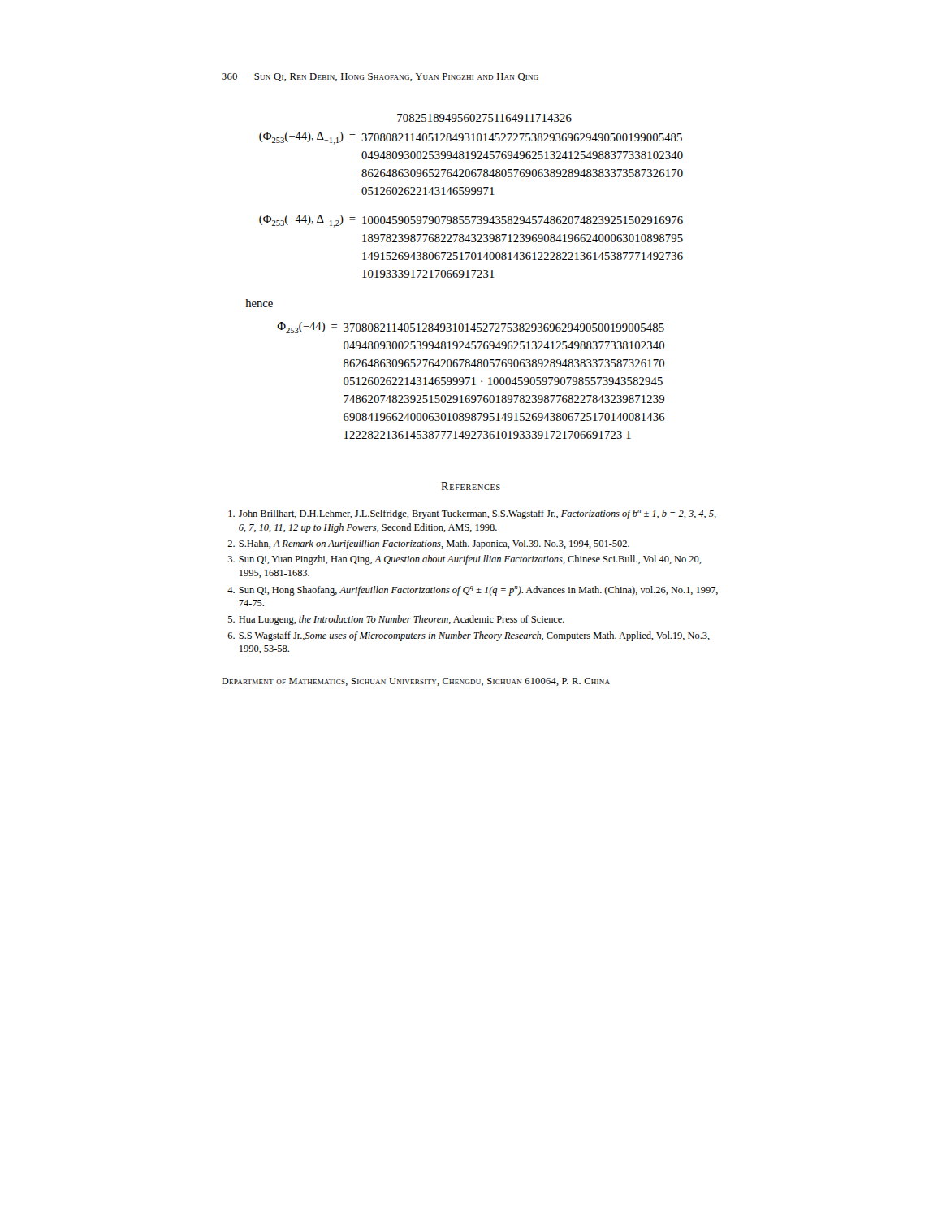360 Sun Qi, Ren Debin, Hong Shaofang, Yuan Pingzhi and Han Qing
70825189495602751164911714326
| (Φ 253 (−44), Δ −1,1 ) | = | 37080821140512849310145272753829369629490500199005485 04948093002539948192457694962513241254988377338102340 86264863096527642067848057690638928948383373587326170 0512602622143146599971 |
| (Φ 253 (−44), Δ −1,2 ) | = | 10004590597907985573943582945748620748239251502916976 18978239877682278432398712396908419662400063010898795 14915269438067251701400814361222822136145387771492736 1019333917217066917231 |
hence
| Φ 253 (−44) | = | 37080821140512849310145272753829369629490500199005485 04948093002539948192457694962513241254988377338102340 86264863096527642067848057690638928948383373587326170 0512602622143146599971 · 10004590597907985573943582945 74862074823925150291697601897823987768227843239871239 69084196624000630108987951491526943806725170140081436 1222822136145387771492736101933391721706691723 1 |
References
John Brillhart, D.H.Lehmer, J.L.Selfridge, Bryant Tuckerman, S.S.Wagstaff Jr., Factorizations of bn ± 1, b = 2, 3, 4, 5, 6, 7, 10, 11, 12 up to High Powers, Second Edition, AMS, 1998.
S.Hahn, A Remark on Aurifeuillian Factorizations, Math. Japonica, Vol.39. No.3, 1994, 501-502.
Sun Qi, Yuan Pingzhi, Han Qing, A Question about Aurifeui llian Factorizations, Chinese Sci.Bull., Vol 40, No 20, 1995, 1681-1683.
Sun Qi, Hong Shaofang, Aurifeuillan Factorizations of Qq ± 1(q = pn). Advances in Math. (China), vol.26, No.1, 1997, 74-75.
Hua Luogeng, the Introduction To Number Theorem, Academic Press of Science.
S.S Wagstaff Jr.,Some uses of Microcomputers in Number Theory Research, Computers Math. Applied, Vol.19, No.3, 1990, 53-58.
Department of Mathematics, Sichuan University, Chengdu, Sichuan 610064, P. R. China